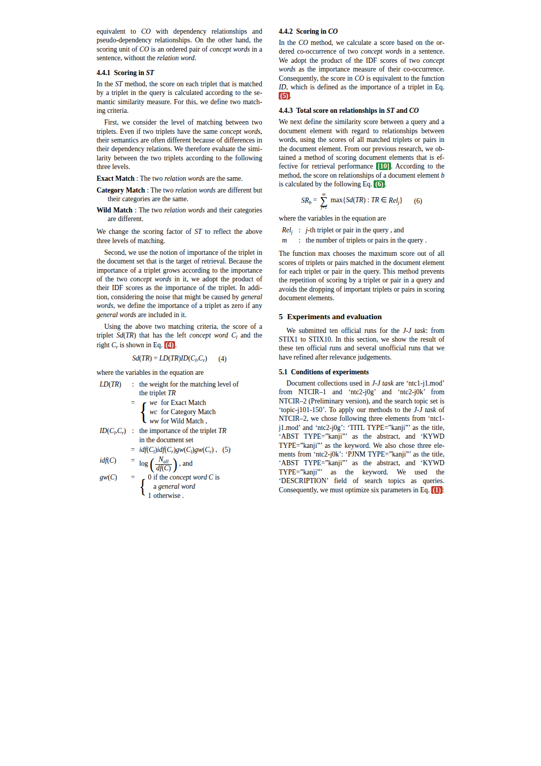equivalent to CO with dependency relationships and pseudo-dependency relationships. On the other hand, the scoring unit of CO is an ordered pair of concept words in a sentence, without the relation word.
4.4.1 Scoring in ST
In the ST method, the score on each triplet that is matched by a triplet in the query is calculated according to the semantic similarity measure. For this, we define two matching criteria.
First, we consider the level of matching between two triplets. Even if two triplets have the same concept words, their semantics are often different because of differences in their dependency relations. We therefore evaluate the similarity between the two triplets according to the following three levels.
Exact Match : The two relation words are the same.
Category Match : The two relation words are different but their categories are the same.
Wild Match : The two relation words and their categories are different.
We change the scoring factor of ST to reflect the above three levels of matching.
Second, we use the notion of importance of the triplet in the document set that is the target of retrieval. Because the importance of a triplet grows according to the importance of the two concept words in it, we adopt the product of their IDF scores as the importance of the triplet. In addition, considering the noise that might be caused by general words, we define the importance of a triplet as zero if any general words are included in it.
Using the above two matching criteria, the score of a triplet Sd(TR) that has the left concept word Cl and the right Cr is shown in Eq. (4).
Sd(TR) = LD(TR)ID(Cl,Cr)
(4)
where the variables in the equation are
| LD ( TR ) | : | the weight for the matching level of the triplet TR |
| | = | { / we / for Exact Match / / wc / for Category Match / / ww / for Wild Match , / |
| ID ( C l , C r ) | : | the importance of the triplet TR in the document set |
| | = | idf ( C l ) idf ( C r ) gw ( C l ) gw ( C r ) , (5) |
| idf ( C ) | = | log ( N all df ( C ) ) , and |
| gw ( C ) | = | { / 0 / if the concept word C is / / / a general word / / 1 / otherwise . / |
4.4.2 Scoring in CO
In the CO method, we calculate a score based on the ordered co-occurrence of two concept words in a sentence. We adopt the product of the IDF scores of two concept words as the importance measure of their co-occurrence. Consequently, the score in CO is equivalent to the function ID, which is defined as the importance of a triplet in Eq. (5).
4.4.3 Total score on relationships in ST and CO
We next define the similarity score between a query and a document element with regard to relationships between words, using the scores of all matched triplets or pairs in the document element. From our previous research, we obtained a method of scoring document elements that is effective for retrieval performance [10]. According to the method, the score on relationships of a document element b is calculated by the following Eq. (6).
SRb = m ∑ j=1 max{Sd(TR) : TR ∈ Relj}
(6)
where the variables in the equation are
| Rel j | : | j -th triplet or pair in the query , and |
| m | : | the number of triplets or pairs in the query . |
The function max chooses the maximum score out of all scores of triplets or pairs matched in the document element for each triplet or pair in the query. This method prevents the repetition of scoring by a triplet or pair in a query and avoids the dropping of important triplets or pairs in scoring document elements.
5 Experiments and evaluation
We submitted ten official runs for the J-J task: from STIX1 to STIX10. In this section, we show the result of these ten official runs and several unofficial runs that we have refined after relevance judgements.
5.1 Conditions of experiments
Document collections used in J-J task are ‘ntc1-j1.mod’ from NTCIR–1 and ‘ntc2-j0g’ and ‘ntc2-j0k’ from NTCIR–2 (Preliminary version), and the search topic set is ‘topic-j101-150’. To apply our methods to the J-J task of NTCIR–2, we chose following three elements from ‘ntc1-j1.mod’ and ‘ntc2-j0g’: ‘TITL TYPE=”kanji”’ as the title, ‘ABST TYPE=”kanji”’ as the abstract, and ‘KYWD TYPE=”kanji”’ as the keyword. We also chose three elements from ‘ntc2-j0k’: ‘PJNM TYPE=”kanji”’ as the title, ‘ABST TYPE=”kanji”’ as the abstract, and ‘KYWD TYPE=”kanji”’ as the keyword. We used the ‘DESCRIPTION’ field of search topics as queries. Consequently, we must optimize six parameters in Eq. (1):